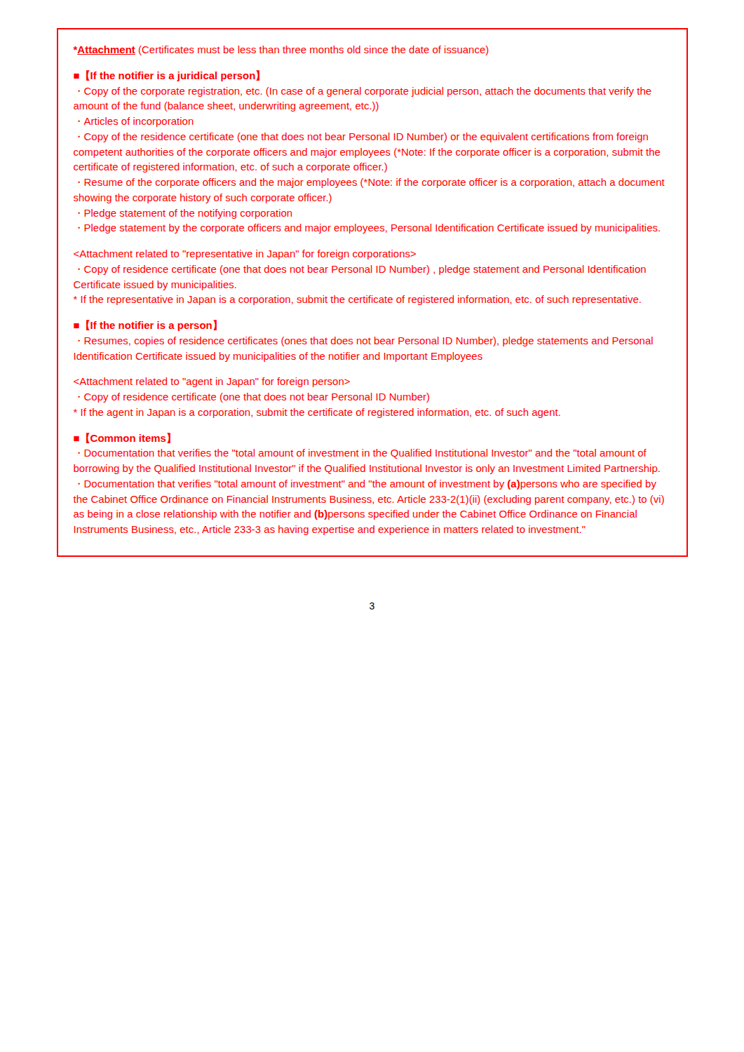*Attachment (Certificates must be less than three months old since the date of issuance)
■【If the notifier is a juridical person】
・Copy of the corporate registration, etc. (In case of a general corporate judicial person, attach the documents that verify the amount of the fund (balance sheet, underwriting agreement, etc.))
・Articles of incorporation
・Copy of the residence certificate (one that does not bear Personal ID Number) or the equivalent certifications from foreign competent authorities of the corporate officers and major employees (*Note: If the corporate officer is a corporation, submit the certificate of registered information, etc. of such a corporate officer.)
・Resume of the corporate officers and the major employees (*Note: if the corporate officer is a corporation, attach a document showing the corporate history of such corporate officer.)
・Pledge statement of the notifying corporation
・Pledge statement by the corporate officers and major employees, Personal Identification Certificate issued by municipalities.
<Attachment related to "representative in Japan" for foreign corporations>
・Copy of residence certificate (one that does not bear Personal ID Number) , pledge statement and Personal Identification Certificate issued by municipalities.
* If the representative in Japan is a corporation, submit the certificate of registered information, etc. of such representative.
■【If the notifier is a person】
・Resumes, copies of residence certificates (ones that does not bear Personal ID Number), pledge statements and Personal Identification Certificate issued by municipalities of the notifier and Important Employees
<Attachment related to "agent in Japan" for foreign person>
・Copy of residence certificate (one that does not bear Personal ID Number)
* If the agent in Japan is a corporation, submit the certificate of registered information, etc. of such agent.
■【Common items】
・Documentation that verifies the "total amount of investment in the Qualified Institutional Investor" and the "total amount of borrowing by the Qualified Institutional Investor" if the Qualified Institutional Investor is only an Investment Limited Partnership.
・Documentation that verifies "total amount of investment" and "the amount of investment by (a) persons who are specified by the Cabinet Office Ordinance on Financial Instruments Business, etc. Article 233-2(1)(ii) (excluding parent company, etc.) to (vi) as being in a close relationship with the notifier and (b) persons specified under the Cabinet Office Ordinance on Financial Instruments Business, etc., Article 233-3 as having expertise and experience in matters related to investment."
3